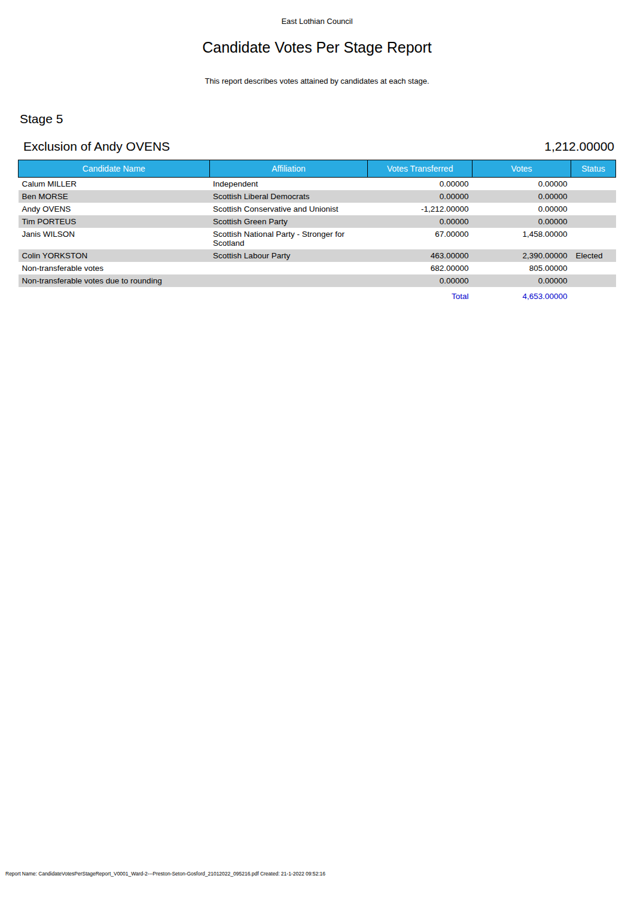East Lothian Council
Candidate Votes Per Stage Report
This report describes votes attained by candidates at each stage.
Stage 5
Exclusion of Andy OVENS
1,212.00000
| Candidate Name | Affiliation | Votes Transferred | Votes | Status |
| --- | --- | --- | --- | --- |
| Calum MILLER | Independent | 0.00000 | 0.00000 | |
| Ben MORSE | Scottish Liberal Democrats | 0.00000 | 0.00000 | |
| Andy OVENS | Scottish Conservative and Unionist | -1,212.00000 | 0.00000 | |
| Tim PORTEUS | Scottish Green Party | 0.00000 | 0.00000 | |
| Janis WILSON | Scottish National Party - Stronger for Scotland | 67.00000 | 1,458.00000 | |
| Colin YORKSTON | Scottish Labour Party | 463.00000 | 2,390.00000 | Elected |
| Non-transferable votes | | 682.00000 | 805.00000 | |
| Non-transferable votes due to rounding | | 0.00000 | 0.00000 | |
| | | Total | 4,653.00000 | |
Report Name: CandidateVotesPerStageReport_V0001_Ward-2---Preston-Seton-Gosford_21012022_095216.pdf Created: 21-1-2022 09:52:16